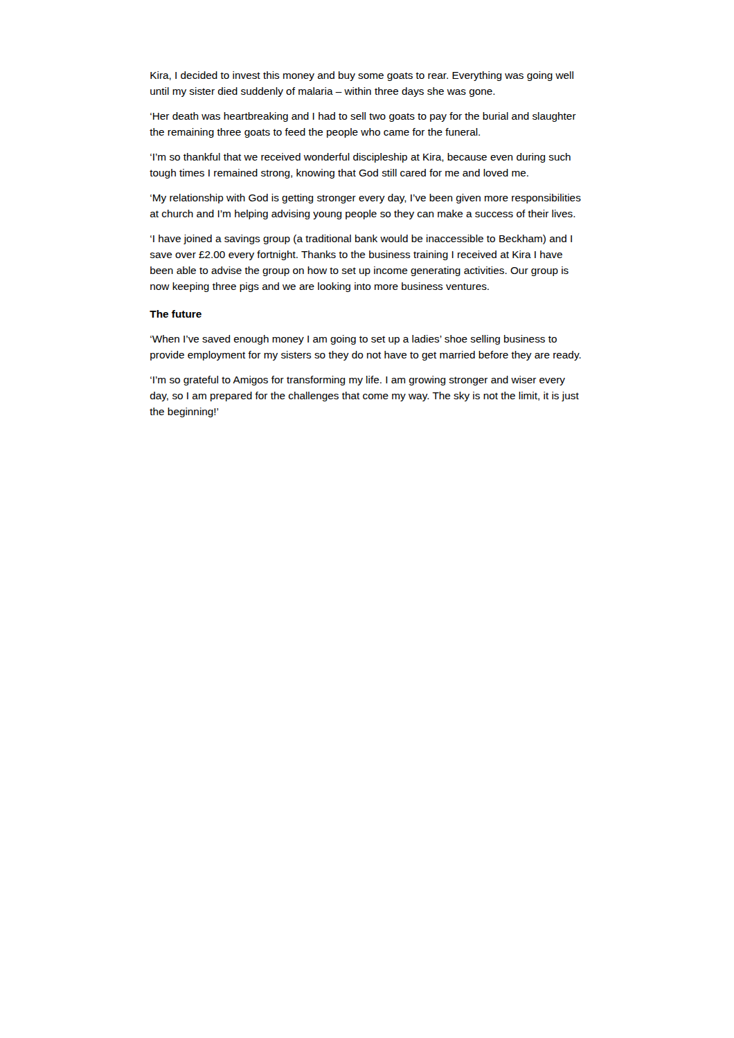Kira, I decided to invest this money and buy some goats to rear. Everything was going well until my sister died suddenly of malaria – within three days she was gone.
‘Her death was heartbreaking and I had to sell two goats to pay for the burial and slaughter the remaining three goats to feed the people who came for the funeral.
‘I’m so thankful that we received wonderful discipleship at Kira, because even during such tough times I remained strong, knowing that God still cared for me and loved me.
‘My relationship with God is getting stronger every day, I’ve been given more responsibilities at church and I’m helping advising young people so they can make a success of their lives.
‘I have joined a savings group (a traditional bank would be inaccessible to Beckham) and I save over £2.00 every fortnight. Thanks to the business training I received at Kira I have been able to advise the group on how to set up income generating activities. Our group is now keeping three pigs and we are looking into more business ventures.
The future
‘When I’ve saved enough money I am going to set up a ladies’ shoe selling business to provide employment for my sisters so they do not have to get married before they are ready.
‘I’m so grateful to Amigos for transforming my life. I am growing stronger and wiser every day, so I am prepared for the challenges that come my way. The sky is not the limit, it is just the beginning!’